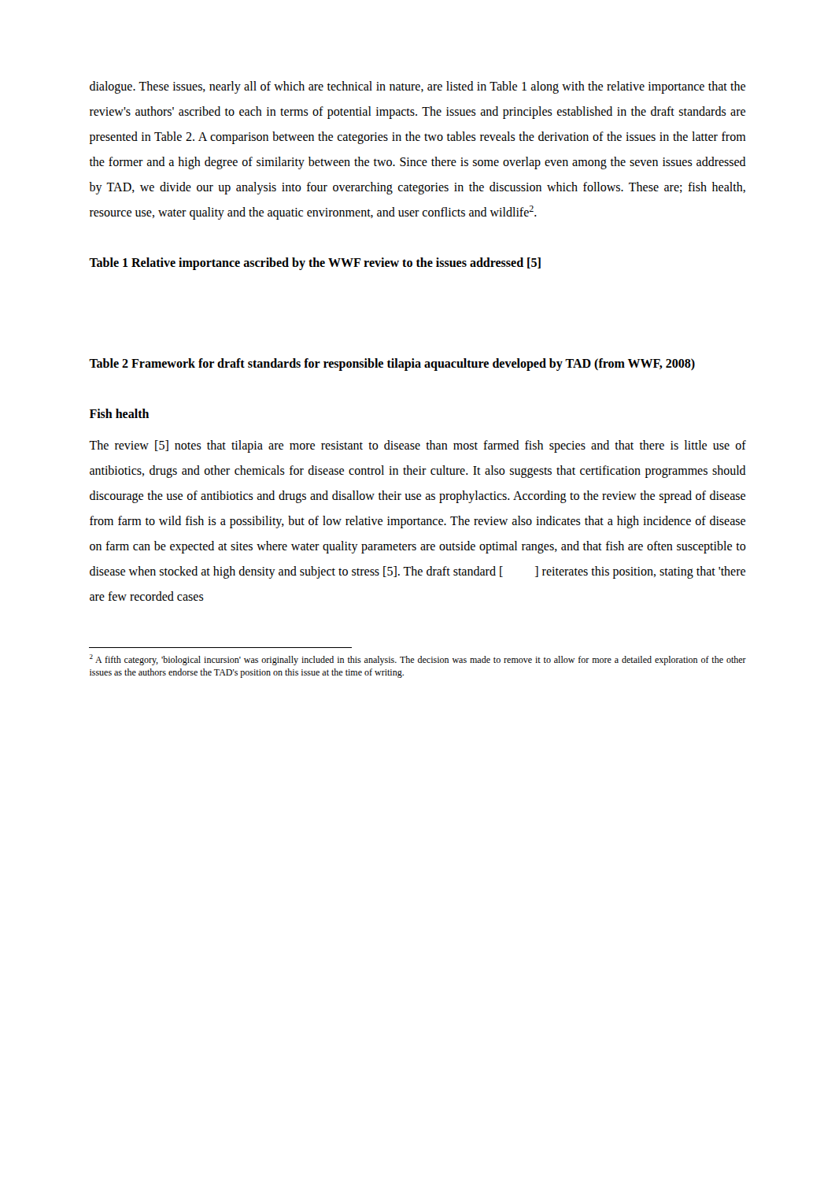dialogue. These issues, nearly all of which are technical in nature, are listed in Table 1 along with the relative importance that the review's authors' ascribed to each in terms of potential impacts. The issues and principles established in the draft standards are presented in Table 2. A comparison between the categories in the two tables reveals the derivation of the issues in the latter from the former and a high degree of similarity between the two. Since there is some overlap even among the seven issues addressed by TAD, we divide our up analysis into four overarching categories in the discussion which follows. These are; fish health, resource use, water quality and the aquatic environment, and user conflicts and wildlife2.
Table 1 Relative importance ascribed by the WWF review to the issues addressed [5]
Table 2 Framework for draft standards for responsible tilapia aquaculture developed by TAD (from WWF, 2008)
Fish health
The review [5] notes that tilapia are more resistant to disease than most farmed fish species and that there is little use of antibiotics, drugs and other chemicals for disease control in their culture. It also suggests that certification programmes should discourage the use of antibiotics and drugs and disallow their use as prophylactics. According to the review the spread of disease from farm to wild fish is a possibility, but of low relative importance. The review also indicates that a high incidence of disease on farm can be expected at sites where water quality parameters are outside optimal ranges, and that fish are often susceptible to disease when stocked at high density and subject to stress [5]. The draft standard [ ] reiterates this position, stating that 'there are few recorded cases
2 A fifth category, 'biological incursion' was originally included in this analysis. The decision was made to remove it to allow for more a detailed exploration of the other issues as the authors endorse the TAD's position on this issue at the time of writing.